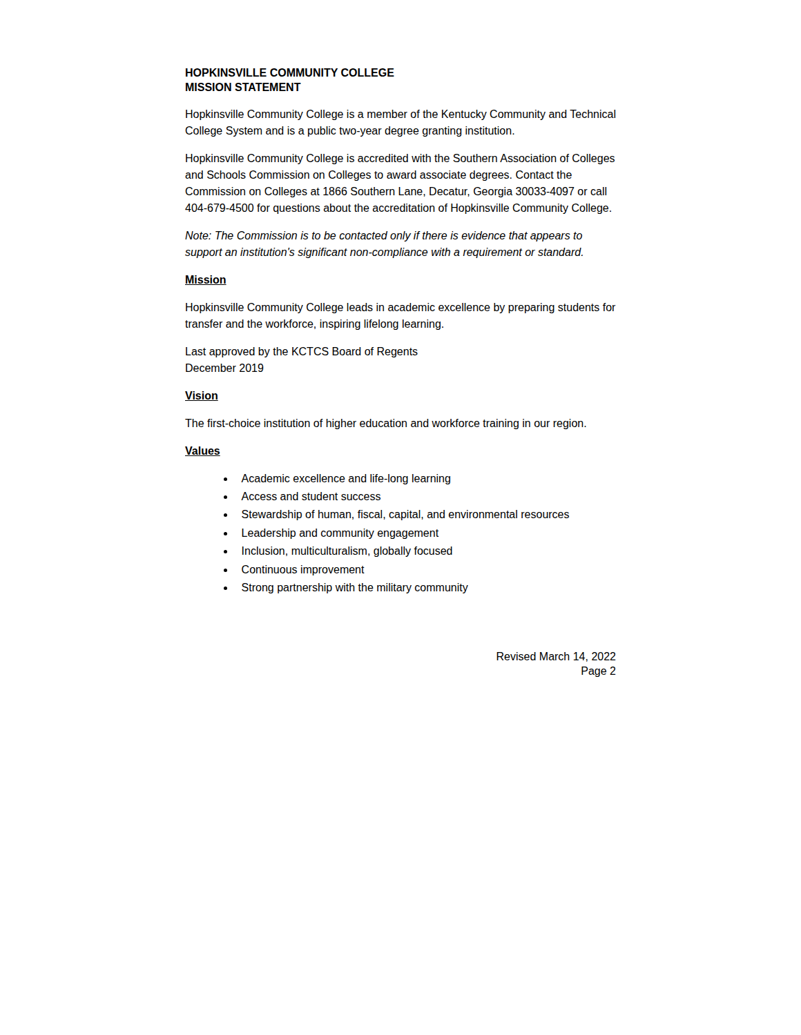Hopkinsville Community College
Mission Statement
Hopkinsville Community College is a member of the Kentucky Community and Technical College System and is a public two-year degree granting institution.
Hopkinsville Community College is accredited with the Southern Association of Colleges and Schools Commission on Colleges to award associate degrees. Contact the Commission on Colleges at 1866 Southern Lane, Decatur, Georgia 30033-4097 or call 404-679-4500 for questions about the accreditation of Hopkinsville Community College.
Note: The Commission is to be contacted only if there is evidence that appears to support an institution's significant non-compliance with a requirement or standard.
Mission
Hopkinsville Community College leads in academic excellence by preparing students for transfer and the workforce, inspiring lifelong learning.
Last approved by the KCTCS Board of Regents
December 2019
Vision
The first-choice institution of higher education and workforce training in our region.
Values
Academic excellence and life-long learning
Access and student success
Stewardship of human, fiscal, capital, and environmental resources
Leadership and community engagement
Inclusion, multiculturalism, globally focused
Continuous improvement
Strong partnership with the military community
Revised March 14, 2022
Page 2